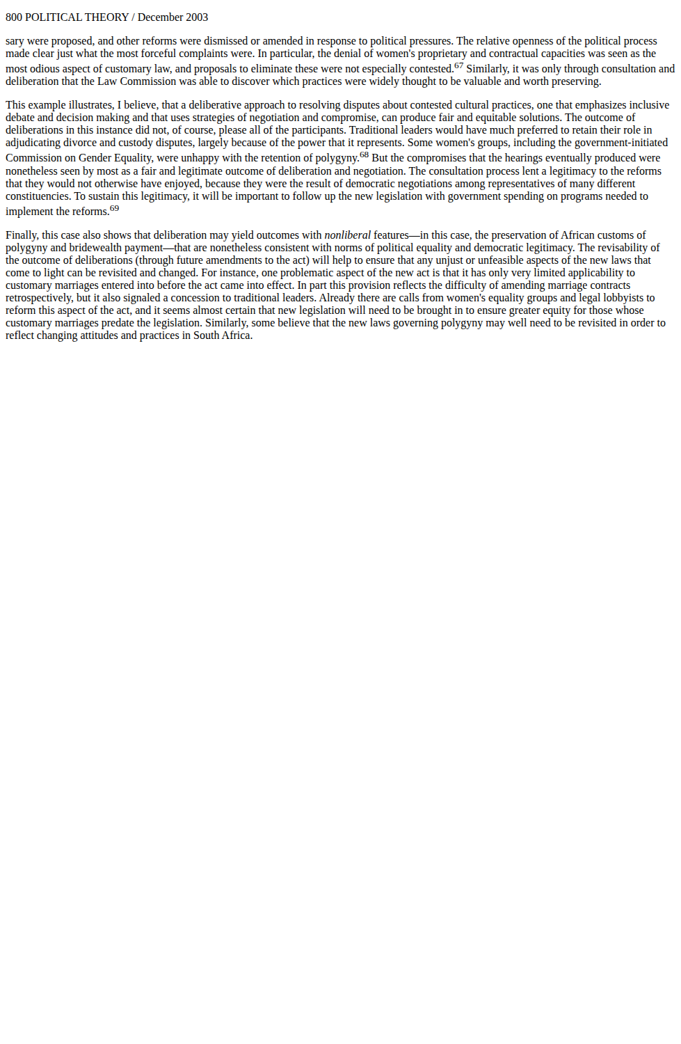800 POLITICAL THEORY / December 2003
sary were proposed, and other reforms were dismissed or amended in response to political pressures. The relative openness of the political process made clear just what the most forceful complaints were. In particular, the denial of women's proprietary and contractual capacities was seen as the most odious aspect of customary law, and proposals to eliminate these were not especially contested.67 Similarly, it was only through consultation and deliberation that the Law Commission was able to discover which practices were widely thought to be valuable and worth preserving.
This example illustrates, I believe, that a deliberative approach to resolving disputes about contested cultural practices, one that emphasizes inclusive debate and decision making and that uses strategies of negotiation and compromise, can produce fair and equitable solutions. The outcome of deliberations in this instance did not, of course, please all of the participants. Traditional leaders would have much preferred to retain their role in adjudicating divorce and custody disputes, largely because of the power that it represents. Some women's groups, including the government-initiated Commission on Gender Equality, were unhappy with the retention of polygyny.68 But the compromises that the hearings eventually produced were nonetheless seen by most as a fair and legitimate outcome of deliberation and negotiation. The consultation process lent a legitimacy to the reforms that they would not otherwise have enjoyed, because they were the result of democratic negotiations among representatives of many different constituencies. To sustain this legitimacy, it will be important to follow up the new legislation with government spending on programs needed to implement the reforms.69
Finally, this case also shows that deliberation may yield outcomes with nonliberal features—in this case, the preservation of African customs of polygyny and bridewealth payment—that are nonetheless consistent with norms of political equality and democratic legitimacy. The revisability of the outcome of deliberations (through future amendments to the act) will help to ensure that any unjust or unfeasible aspects of the new laws that come to light can be revisited and changed. For instance, one problematic aspect of the new act is that it has only very limited applicability to customary marriages entered into before the act came into effect. In part this provision reflects the difficulty of amending marriage contracts retrospectively, but it also signaled a concession to traditional leaders. Already there are calls from women's equality groups and legal lobbyists to reform this aspect of the act, and it seems almost certain that new legislation will need to be brought in to ensure greater equity for those whose customary marriages predate the legislation. Similarly, some believe that the new laws governing polygyny may well need to be revisited in order to reflect changing attitudes and practices in South Africa.